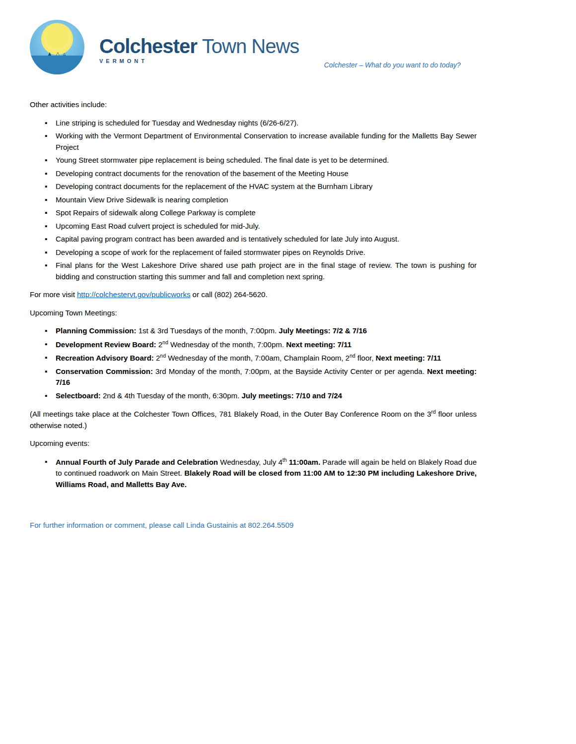▲ △ ▵
Colchester Town News
VERMONT
Colchester – What do you want to do today?
Other activities include:
Line striping is scheduled for Tuesday and Wednesday nights (6/26-6/27).
Working with the Vermont Department of Environmental Conservation to increase available funding for the Malletts Bay Sewer Project
Young Street stormwater pipe replacement is being scheduled. The final date is yet to be determined.
Developing contract documents for the renovation of the basement of the Meeting House
Developing contract documents for the replacement of the HVAC system at the Burnham Library
Mountain View Drive Sidewalk is nearing completion
Spot Repairs of sidewalk along College Parkway is complete
Upcoming East Road culvert project is scheduled for mid-July.
Capital paving program contract has been awarded and is tentatively scheduled for late July into August.
Developing a scope of work for the replacement of failed stormwater pipes on Reynolds Drive.
Final plans for the West Lakeshore Drive shared use path project are in the final stage of review. The town is pushing for bidding and construction starting this summer and fall and completion next spring.
For more visit http://colchestervt.gov/publicworks or call (802) 264-5620.
Upcoming Town Meetings:
Planning Commission: 1st & 3rd Tuesdays of the month, 7:00pm. July Meetings: 7/2 & 7/16
Development Review Board: 2nd Wednesday of the month, 7:00pm. Next meeting: 7/11
Recreation Advisory Board: 2nd Wednesday of the month, 7:00am, Champlain Room, 2nd floor, Next meeting: 7/11
Conservation Commission: 3rd Monday of the month, 7:00pm, at the Bayside Activity Center or per agenda. Next meeting: 7/16
Selectboard: 2nd & 4th Tuesday of the month, 6:30pm. July meetings: 7/10 and 7/24
(All meetings take place at the Colchester Town Offices, 781 Blakely Road, in the Outer Bay Conference Room on the 3rd floor unless otherwise noted.)
Upcoming events:
Annual Fourth of July Parade and Celebration Wednesday, July 4th 11:00am. Parade will again be held on Blakely Road due to continued roadwork on Main Street. Blakely Road will be closed from 11:00 AM to 12:30 PM including Lakeshore Drive, Williams Road, and Malletts Bay Ave.
For further information or comment, please call Linda Gustainis at 802.264.5509